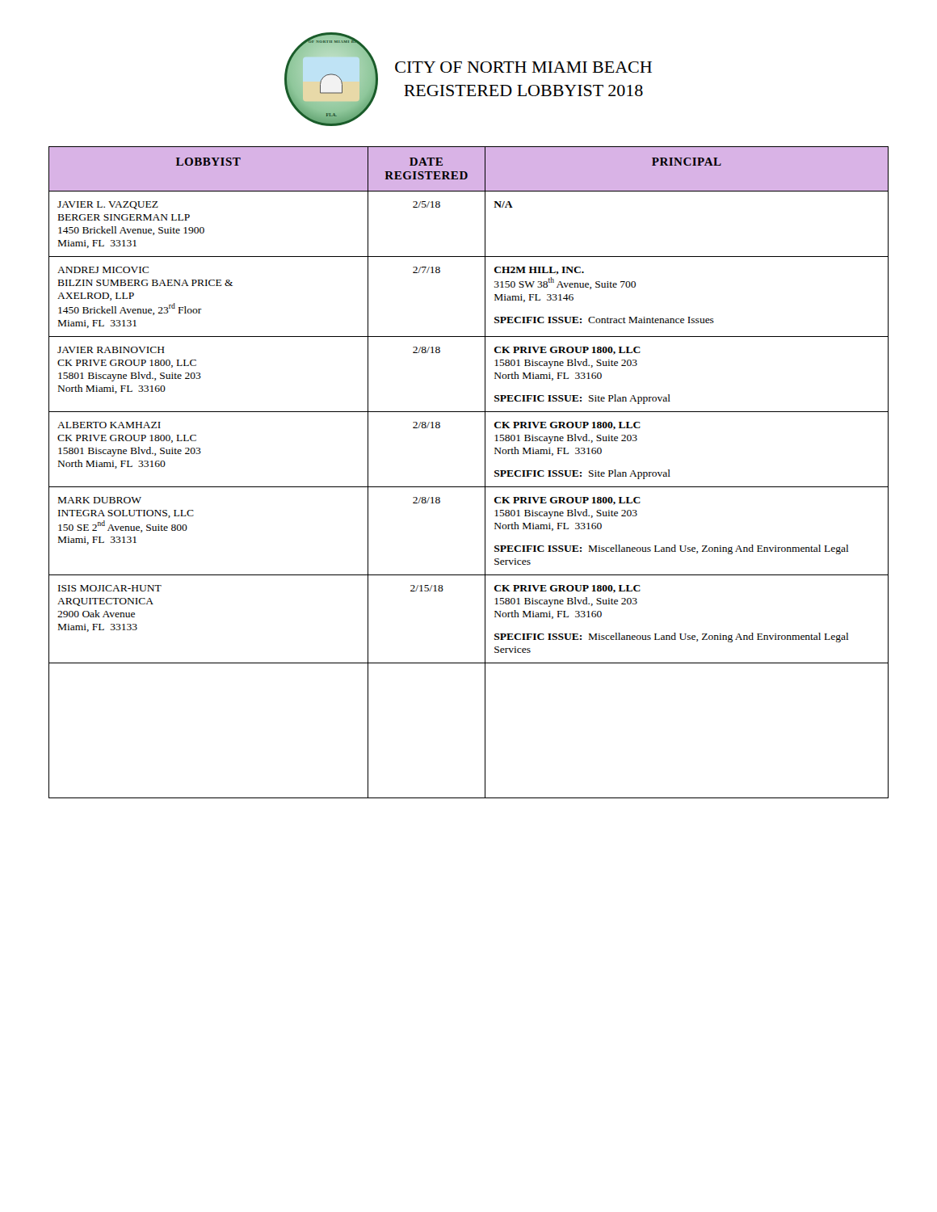CITY OF NORTH MIAMI BEACH
REGISTERED LOBBYIST 2018
| LOBBYIST | DATE REGISTERED | PRINCIPAL |
| --- | --- | --- |
| JAVIER L. VAZQUEZ BERGER SINGERMAN LLP 1450 Brickell Avenue, Suite 1900 Miami, FL 33131 | 2/5/18 | N/A |
| ANDREJ MICOVIC BILZIN SUMBERG BAENA PRICE & AXELROD, LLP 1450 Brickell Avenue, 23 rd Floor Miami, FL 33131 | 2/7/18 | CH2M HILL, INC. 3150 SW 38 th Avenue, Suite 700 Miami, FL 33146 SPECIFIC ISSUE: Contract Maintenance Issues |
| JAVIER RABINOVICH CK PRIVE GROUP 1800, LLC 15801 Biscayne Blvd., Suite 203 North Miami, FL 33160 | 2/8/18 | CK PRIVE GROUP 1800, LLC 15801 Biscayne Blvd., Suite 203 North Miami, FL 33160 SPECIFIC ISSUE: Site Plan Approval |
| ALBERTO KAMHAZI CK PRIVE GROUP 1800, LLC 15801 Biscayne Blvd., Suite 203 North Miami, FL 33160 | 2/8/18 | CK PRIVE GROUP 1800, LLC 15801 Biscayne Blvd., Suite 203 North Miami, FL 33160 SPECIFIC ISSUE: Site Plan Approval |
| MARK DUBROW INTEGRA SOLUTIONS, LLC 150 SE 2 nd Avenue, Suite 800 Miami, FL 33131 | 2/8/18 | CK PRIVE GROUP 1800, LLC 15801 Biscayne Blvd., Suite 203 North Miami, FL 33160 SPECIFIC ISSUE: Miscellaneous Land Use, Zoning And Environmental Legal Services |
| ISIS MOJICAR-HUNT ARQUITECTONICA 2900 Oak Avenue Miami, FL 33133 | 2/15/18 | CK PRIVE GROUP 1800, LLC 15801 Biscayne Blvd., Suite 203 North Miami, FL 33160 SPECIFIC ISSUE: Miscellaneous Land Use, Zoning And Environmental Legal Services |